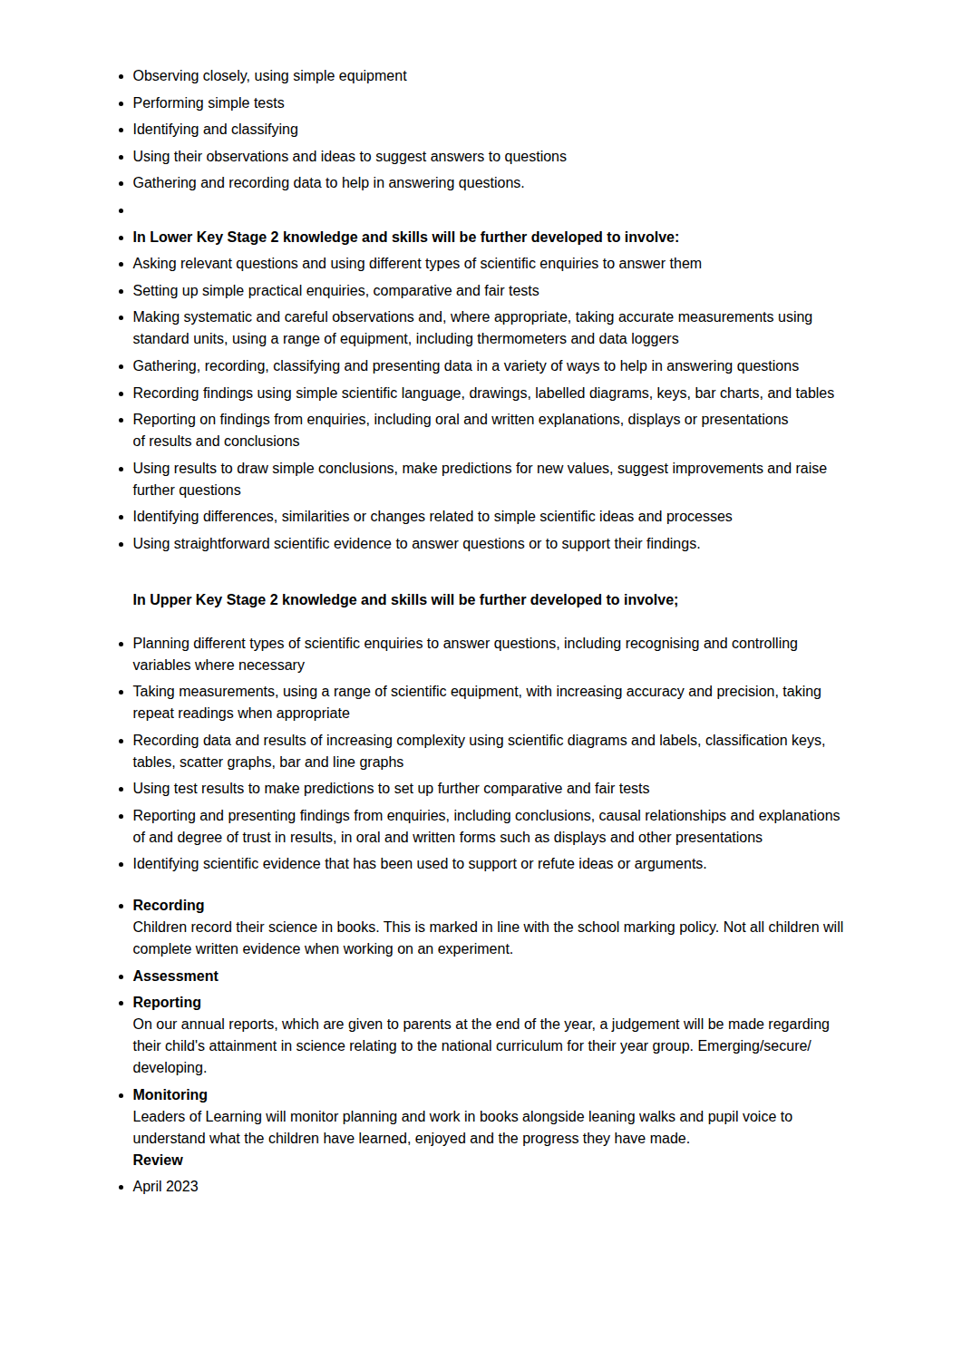Observing closely, using simple equipment
Performing simple tests
Identifying and classifying
Using their observations and ideas to suggest answers to questions
Gathering and recording data to help in answering questions.
In Lower Key Stage 2 knowledge and skills will be further developed to involve:
Asking relevant questions and using different types of scientific enquiries to answer them
Setting up simple practical enquiries, comparative and fair tests
Making systematic and careful observations and, where appropriate, taking accurate measurements using standard units, using a range of equipment, including thermometers and data loggers
Gathering, recording, classifying and presenting data in a variety of ways to help in answering questions
Recording findings using simple scientific language, drawings, labelled diagrams, keys, bar charts, and tables
Reporting on findings from enquiries, including oral and written explanations, displays or presentations
of results and conclusions
Using results to draw simple conclusions, make predictions for new values, suggest improvements and raise further questions
Identifying differences, similarities or changes related to simple scientific ideas and processes
Using straightforward scientific evidence to answer questions or to support their findings.
In Upper Key Stage 2 knowledge and skills will be further developed to involve;
Planning different types of scientific enquiries to answer questions, including recognising and controlling variables where necessary
Taking measurements, using a range of scientific equipment, with increasing accuracy and precision, taking repeat readings when appropriate
Recording data and results of increasing complexity using scientific diagrams and labels, classification keys, tables, scatter graphs, bar and line graphs
Using test results to make predictions to set up further comparative and fair tests
Reporting and presenting findings from enquiries, including conclusions, causal relationships and explanations of and degree of trust in results, in oral and written forms such as displays and other presentations
Identifying scientific evidence that has been used to support or refute ideas or arguments.
Recording
Children record their science in books. This is marked in line with the school marking policy. Not all children will complete written evidence when working on an experiment.
Assessment
Reporting
On our annual reports, which are given to parents at the end of the year, a judgement will be made regarding their child's attainment in science relating to the national curriculum for their year group. Emerging/secure/ developing.
Monitoring
Leaders of Learning will monitor planning and work in books alongside leaning walks and pupil voice to understand what the children have learned, enjoyed and the progress they have made.
Review
April 2023